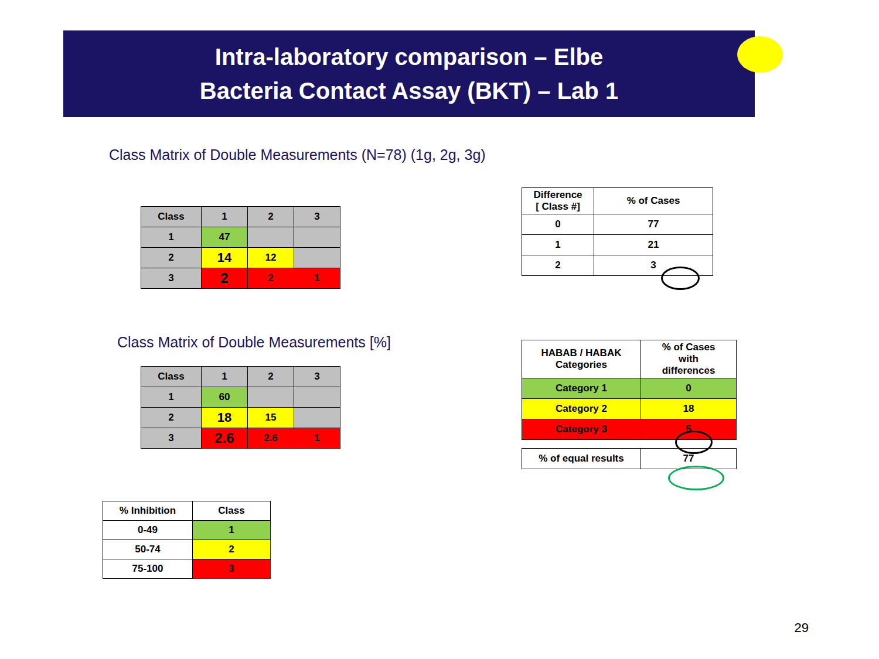Intra-laboratory comparison – Elbe
Bacteria Contact Assay (BKT) – Lab 1
Class Matrix of Double Measurements (N=78) (1g, 2g, 3g)
| Class | 1 | 2 | 3 |
| 1 | 47 | | |
| 2 | 14 | 12 | |
| 3 | 2 | 2 | 1 |
| Difference [ Class #] | % of Cases |
| --- | --- |
| 0 | 77 |
| 1 | 21 |
| 2 | 3 |
Class Matrix of Double Measurements [%]
| Class | 1 | 2 | 3 |
| 1 | 60 | | |
| 2 | 18 | 15 | |
| 3 | 2.6 | 2.6 | 1 |
| HABAB / HABAK Categories | % of Cases with differences |
| --- | --- |
| Category 1 | 0 |
| Category 2 | 18 |
| Category 3 | 5 |
| % of equal results | 77 |
| % Inhibition | Class |
| --- | --- |
| 0-49 | 1 |
| 50-74 | 2 |
| 75-100 | 3 |
29